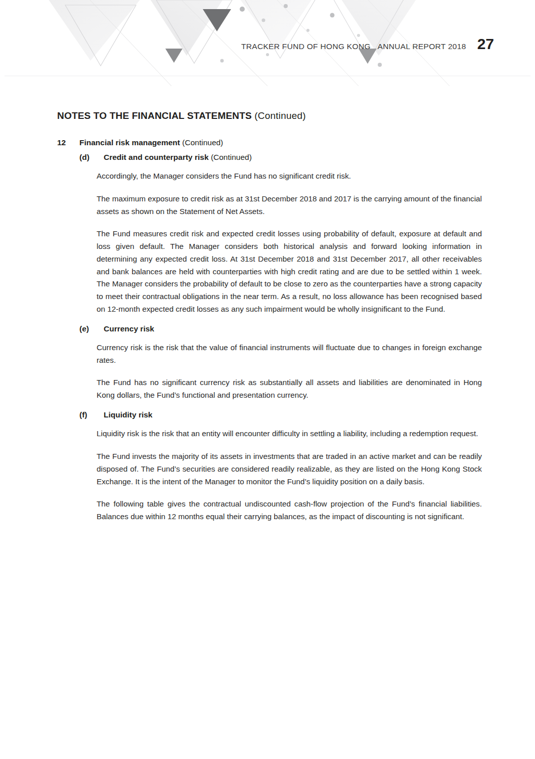TRACKER FUND OF HONG KONG ANNUAL REPORT 2018
27
NOTES TO THE FINANCIAL STATEMENTS (Continued)
12
Financial risk management (Continued)
(d)
Credit and counterparty risk (Continued)
Accordingly, the Manager considers the Fund has no significant credit risk.
The maximum exposure to credit risk as at 31st December 2018 and 2017 is the carrying amount of the financial assets as shown on the Statement of Net Assets.
The Fund measures credit risk and expected credit losses using probability of default, exposure at default and loss given default. The Manager considers both historical analysis and forward looking information in determining any expected credit loss. At 31st December 2018 and 31st December 2017, all other receivables and bank balances are held with counterparties with high credit rating and are due to be settled within 1 week. The Manager considers the probability of default to be close to zero as the counterparties have a strong capacity to meet their contractual obligations in the near term. As a result, no loss allowance has been recognised based on 12-month expected credit losses as any such impairment would be wholly insignificant to the Fund.
(e)
Currency risk
Currency risk is the risk that the value of financial instruments will fluctuate due to changes in foreign exchange rates.
The Fund has no significant currency risk as substantially all assets and liabilities are denominated in Hong Kong dollars, the Fund’s functional and presentation currency.
(f)
Liquidity risk
Liquidity risk is the risk that an entity will encounter difficulty in settling a liability, including a redemption request.
The Fund invests the majority of its assets in investments that are traded in an active market and can be readily disposed of. The Fund’s securities are considered readily realizable, as they are listed on the Hong Kong Stock Exchange. It is the intent of the Manager to monitor the Fund’s liquidity position on a daily basis.
The following table gives the contractual undiscounted cash-flow projection of the Fund’s financial liabilities. Balances due within 12 months equal their carrying balances, as the impact of discounting is not significant.